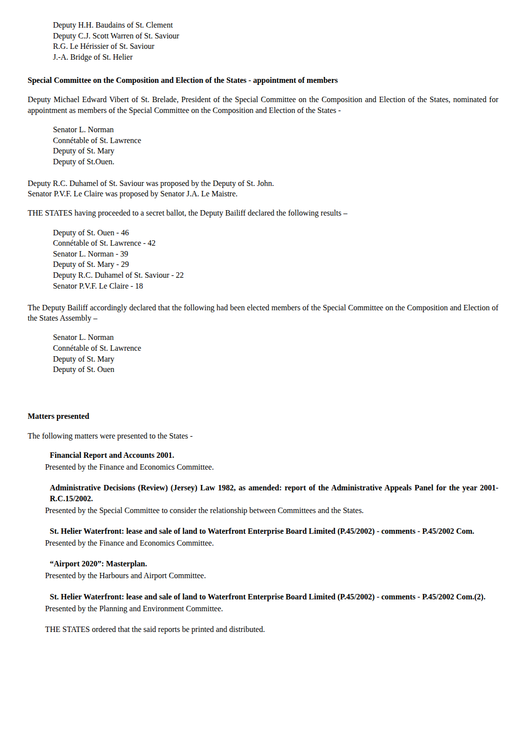Deputy H.H. Baudains of St. Clement
Deputy C.J. Scott Warren of St. Saviour
R.G. Le Hérissier of St. Saviour
J.-A. Bridge of St. Helier
Special Committee on the Composition and Election of the States - appointment of members
Deputy Michael Edward Vibert of St. Brelade, President of the Special Committee on the Composition and Election of the States, nominated for appointment as members of the Special Committee on the Composition and Election of the States -
Senator L. Norman
Connétable of St. Lawrence
Deputy of St. Mary
Deputy of St.Ouen.
Deputy R.C. Duhamel of St. Saviour was proposed by the Deputy of St. John.
Senator P.V.F. Le Claire was proposed by Senator J.A. Le Maistre.
THE STATES having proceeded to a secret ballot, the Deputy Bailiff declared the following results –
Deputy of St. Ouen - 46
Connétable of St. Lawrence - 42
Senator L. Norman - 39
Deputy of St. Mary - 29
Deputy R.C. Duhamel of St. Saviour - 22
Senator P.V.F. Le Claire - 18
The Deputy Bailiff accordingly declared that the following had been elected members of the Special Committee on the Composition and Election of the States Assembly –
Senator L. Norman
Connétable of St. Lawrence
Deputy of St. Mary
Deputy of St. Ouen
Matters presented
The following matters were presented to the States -
Financial Report and Accounts 2001.
Presented by the Finance and Economics Committee.
Administrative Decisions (Review) (Jersey) Law 1982, as amended: report of the Administrative Appeals Panel for the year 2001- R.C.15/2002.
Presented by the Special Committee to consider the relationship between Committees and the States.
St. Helier Waterfront: lease and sale of land to Waterfront Enterprise Board Limited (P.45/2002) - comments - P.45/2002 Com.
Presented by the Finance and Economics Committee.
“Airport 2020”: Masterplan.
Presented by the Harbours and Airport Committee.
St. Helier Waterfront: lease and sale of land to Waterfront Enterprise Board Limited (P.45/2002) - comments - P.45/2002 Com.(2).
Presented by the Planning and Environment Committee.
THE STATES ordered that the said reports be printed and distributed.